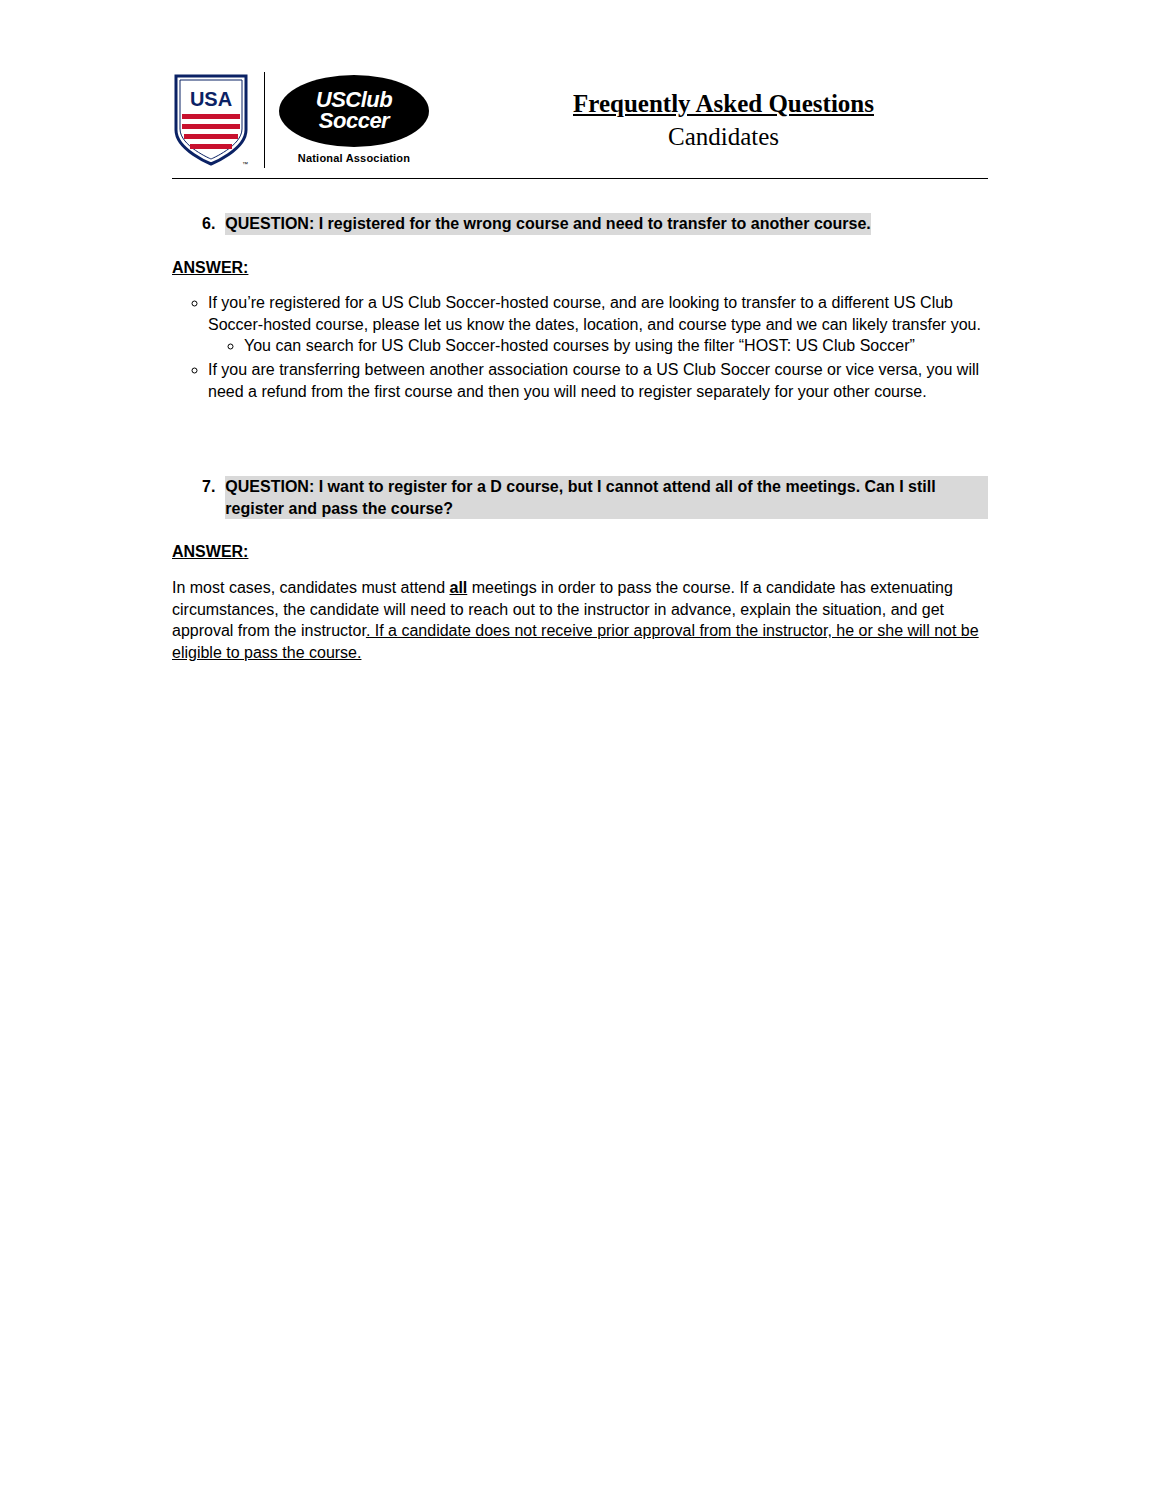USA ™
USClub Soccer
National Association
Frequently Asked Questions
Candidates
QUESTION: I registered for the wrong course and need to transfer to another course.
ANSWER:
If you’re registered for a US Club Soccer-hosted course, and are looking to transfer to a different US Club Soccer-hosted course, please let us know the dates, location, and course type and we can likely transfer you.
You can search for US Club Soccer-hosted courses by using the filter “HOST: US Club Soccer”
If you are transferring between another association course to a US Club Soccer course or vice versa, you will need a refund from the first course and then you will need to register separately for your other course.
QUESTION: I want to register for a D course, but I cannot attend all of the meetings. Can I still register and pass the course?
ANSWER:
In most cases, candidates must attend all meetings in order to pass the course. If a candidate has extenuating circumstances, the candidate will need to reach out to the instructor in advance, explain the situation, and get approval from the instructor. If a candidate does not receive prior approval from the instructor, he or she will not be eligible to pass the course.